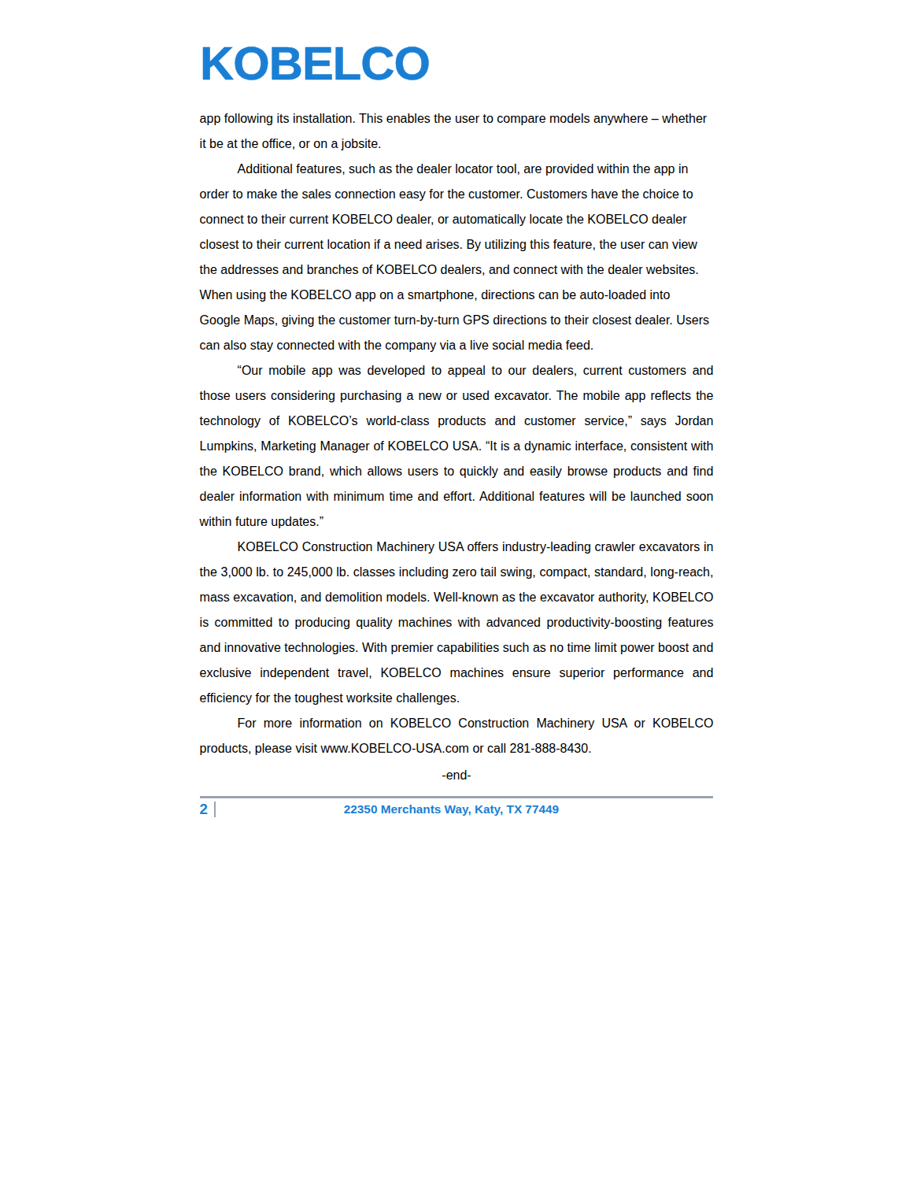KOBELCO
app following its installation. This enables the user to compare models anywhere – whether it be at the office, or on a jobsite.
Additional features, such as the dealer locator tool, are provided within the app in order to make the sales connection easy for the customer. Customers have the choice to connect to their current KOBELCO dealer, or automatically locate the KOBELCO dealer closest to their current location if a need arises. By utilizing this feature, the user can view the addresses and branches of KOBELCO dealers, and connect with the dealer websites. When using the KOBELCO app on a smartphone, directions can be auto-loaded into Google Maps, giving the customer turn-by-turn GPS directions to their closest dealer. Users can also stay connected with the company via a live social media feed.
“Our mobile app was developed to appeal to our dealers, current customers and those users considering purchasing a new or used excavator. The mobile app reflects the technology of KOBELCO’s world-class products and customer service,” says Jordan Lumpkins, Marketing Manager of KOBELCO USA. “It is a dynamic interface, consistent with the KOBELCO brand, which allows users to quickly and easily browse products and find dealer information with minimum time and effort. Additional features will be launched soon within future updates.”
KOBELCO Construction Machinery USA offers industry-leading crawler excavators in the 3,000 lb. to 245,000 lb. classes including zero tail swing, compact, standard, long-reach, mass excavation, and demolition models. Well-known as the excavator authority, KOBELCO is committed to producing quality machines with advanced productivity-boosting features and innovative technologies. With premier capabilities such as no time limit power boost and exclusive independent travel, KOBELCO machines ensure superior performance and efficiency for the toughest worksite challenges.
For more information on KOBELCO Construction Machinery USA or KOBELCO products, please visit www.KOBELCO-USA.com or call 281-888-8430.
-end-
2
22350 Merchants Way, Katy, TX 77449